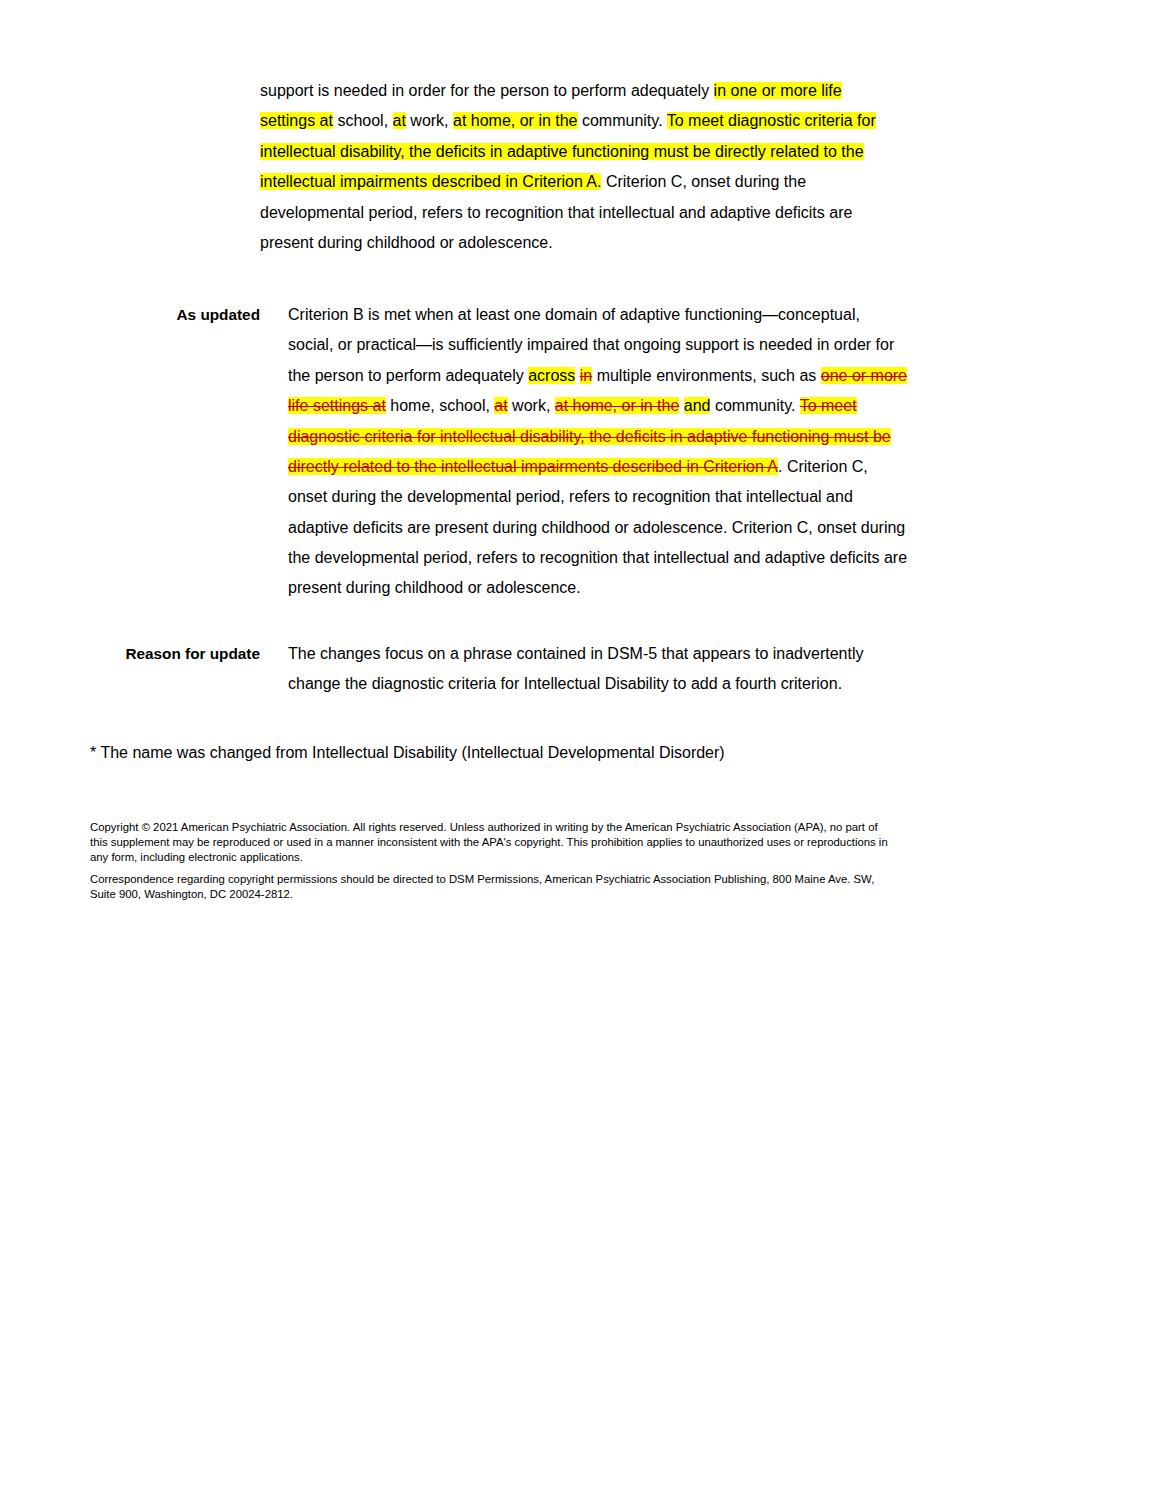support is needed in order for the person to perform adequately in one or more life settings at school, at work, at home, or in the community. To meet diagnostic criteria for intellectual disability, the deficits in adaptive functioning must be directly related to the intellectual impairments described in Criterion A. Criterion C, onset during the developmental period, refers to recognition that intellectual and adaptive deficits are present during childhood or adolescence.
As updated
Criterion B is met when at least one domain of adaptive functioning—conceptual, social, or practical—is sufficiently impaired that ongoing support is needed in order for the person to perform adequately across in multiple environments, such as one or more life settings at home, school, at work, at home, or in the and community. To meet diagnostic criteria for intellectual disability, the deficits in adaptive functioning must be directly related to the intellectual impairments described in Criterion A. Criterion C, onset during the developmental period, refers to recognition that intellectual and adaptive deficits are present during childhood or adolescence. Criterion C, onset during the developmental period, refers to recognition that intellectual and adaptive deficits are present during childhood or adolescence.
Reason for update
The changes focus on a phrase contained in DSM-5 that appears to inadvertently change the diagnostic criteria for Intellectual Disability to add a fourth criterion.
* The name was changed from Intellectual Disability (Intellectual Developmental Disorder)
Copyright © 2021 American Psychiatric Association. All rights reserved. Unless authorized in writing by the American Psychiatric Association (APA), no part of this supplement may be reproduced or used in a manner inconsistent with the APA's copyright. This prohibition applies to unauthorized uses or reproductions in any form, including electronic applications.
Correspondence regarding copyright permissions should be directed to DSM Permissions, American Psychiatric Association Publishing, 800 Maine Ave. SW, Suite 900, Washington, DC 20024-2812.